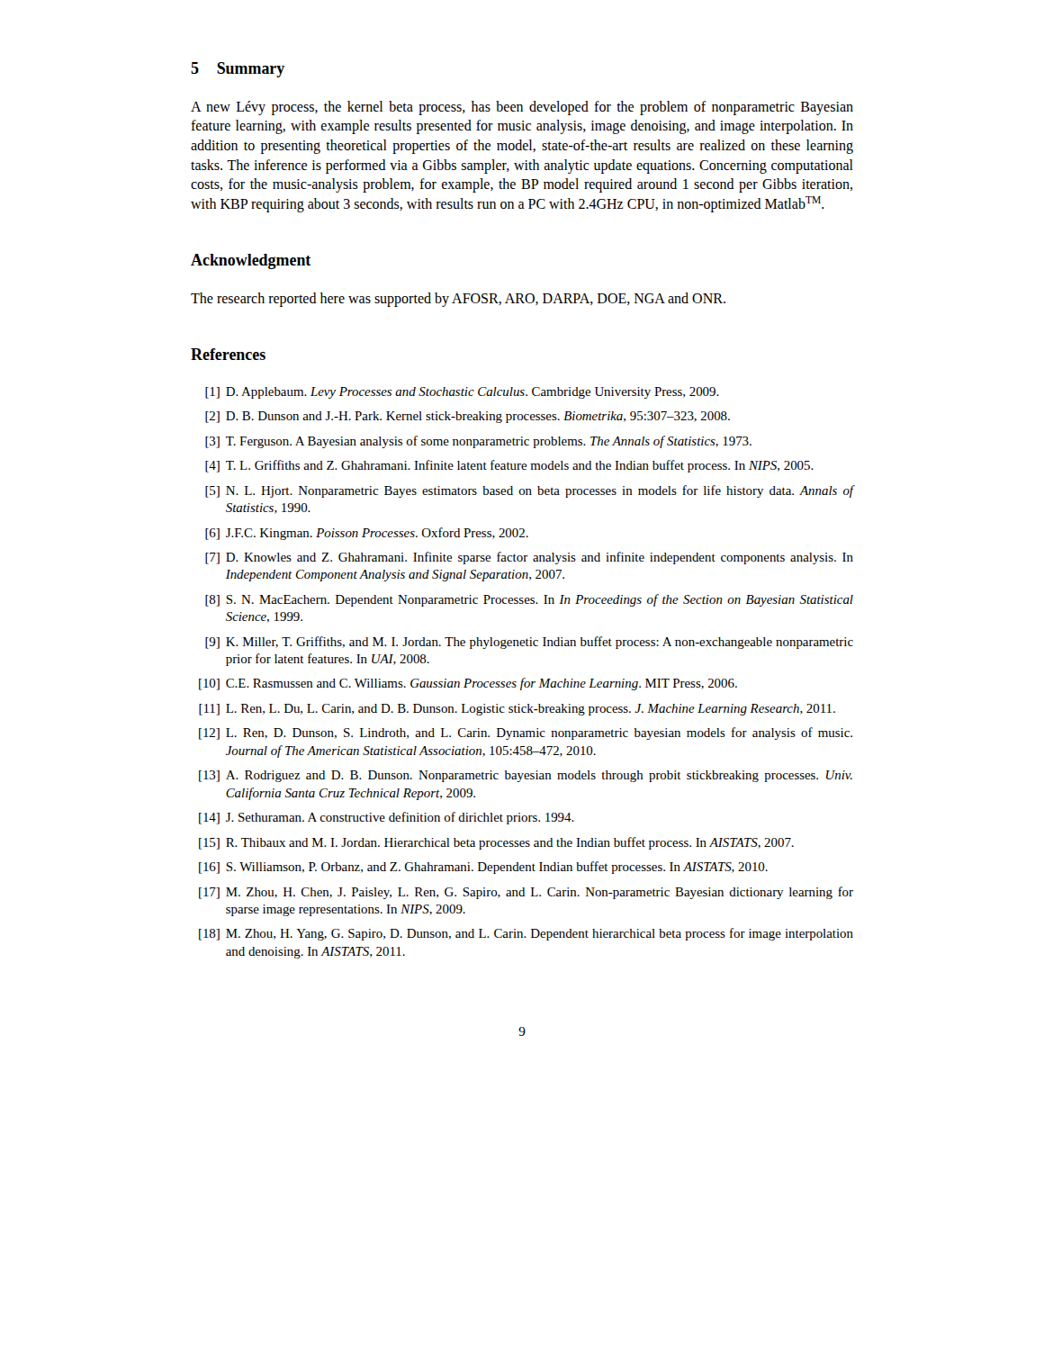5 Summary
A new Lévy process, the kernel beta process, has been developed for the problem of nonparametric Bayesian feature learning, with example results presented for music analysis, image denoising, and image interpolation. In addition to presenting theoretical properties of the model, state-of-the-art results are realized on these learning tasks. The inference is performed via a Gibbs sampler, with analytic update equations. Concerning computational costs, for the music-analysis problem, for example, the BP model required around 1 second per Gibbs iteration, with KBP requiring about 3 seconds, with results run on a PC with 2.4GHz CPU, in non-optimized MatlabTM.
Acknowledgment
The research reported here was supported by AFOSR, ARO, DARPA, DOE, NGA and ONR.
References
[1] D. Applebaum. Levy Processes and Stochastic Calculus. Cambridge University Press, 2009.
[2] D. B. Dunson and J.-H. Park. Kernel stick-breaking processes. Biometrika, 95:307–323, 2008.
[3] T. Ferguson. A Bayesian analysis of some nonparametric problems. The Annals of Statistics, 1973.
[4] T. L. Griffiths and Z. Ghahramani. Infinite latent feature models and the Indian buffet process. In NIPS, 2005.
[5] N. L. Hjort. Nonparametric Bayes estimators based on beta processes in models for life history data. Annals of Statistics, 1990.
[6] J.F.C. Kingman. Poisson Processes. Oxford Press, 2002.
[7] D. Knowles and Z. Ghahramani. Infinite sparse factor analysis and infinite independent components analysis. In Independent Component Analysis and Signal Separation, 2007.
[8] S. N. MacEachern. Dependent Nonparametric Processes. In In Proceedings of the Section on Bayesian Statistical Science, 1999.
[9] K. Miller, T. Griffiths, and M. I. Jordan. The phylogenetic Indian buffet process: A non-exchangeable nonparametric prior for latent features. In UAI, 2008.
[10] C.E. Rasmussen and C. Williams. Gaussian Processes for Machine Learning. MIT Press, 2006.
[11] L. Ren, L. Du, L. Carin, and D. B. Dunson. Logistic stick-breaking process. J. Machine Learning Research, 2011.
[12] L. Ren, D. Dunson, S. Lindroth, and L. Carin. Dynamic nonparametric bayesian models for analysis of music. Journal of The American Statistical Association, 105:458–472, 2010.
[13] A. Rodriguez and D. B. Dunson. Nonparametric bayesian models through probit stickbreaking processes. Univ. California Santa Cruz Technical Report, 2009.
[14] J. Sethuraman. A constructive definition of dirichlet priors. 1994.
[15] R. Thibaux and M. I. Jordan. Hierarchical beta processes and the Indian buffet process. In AISTATS, 2007.
[16] S. Williamson, P. Orbanz, and Z. Ghahramani. Dependent Indian buffet processes. In AISTATS, 2010.
[17] M. Zhou, H. Chen, J. Paisley, L. Ren, G. Sapiro, and L. Carin. Non-parametric Bayesian dictionary learning for sparse image representations. In NIPS, 2009.
[18] M. Zhou, H. Yang, G. Sapiro, D. Dunson, and L. Carin. Dependent hierarchical beta process for image interpolation and denoising. In AISTATS, 2011.
9